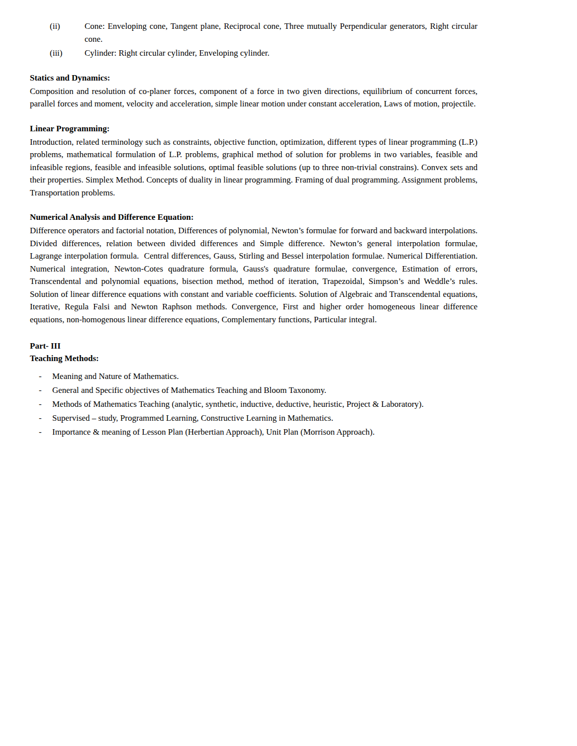(ii) Cone: Enveloping cone, Tangent plane, Reciprocal cone, Three mutually Perpendicular generators, Right circular cone.
(iii) Cylinder: Right circular cylinder, Enveloping cylinder.
Statics and Dynamics:
Composition and resolution of co-planer forces, component of a force in two given directions, equilibrium of concurrent forces, parallel forces and moment, velocity and acceleration, simple linear motion under constant acceleration, Laws of motion, projectile.
Linear Programming:
Introduction, related terminology such as constraints, objective function, optimization, different types of linear programming (L.P.) problems, mathematical formulation of L.P. problems, graphical method of solution for problems in two variables, feasible and infeasible regions, feasible and infeasible solutions, optimal feasible solutions (up to three non-trivial constrains). Convex sets and their properties. Simplex Method. Concepts of duality in linear programming. Framing of dual programming. Assignment problems, Transportation problems.
Numerical Analysis and Difference Equation:
Difference operators and factorial notation, Differences of polynomial, Newton’s formulae for forward and backward interpolations. Divided differences, relation between divided differences and Simple difference. Newton’s general interpolation formulae, Lagrange interpolation formula. Central differences, Gauss, Stirling and Bessel interpolation formulae. Numerical Differentiation. Numerical integration, Newton-Cotes quadrature formula, Gauss's quadrature formulae, convergence, Estimation of errors, Transcendental and polynomial equations, bisection method, method of iteration, Trapezoidal, Simpson’s and Weddle’s rules. Solution of linear difference equations with constant and variable coefficients. Solution of Algebraic and Transcendental equations, Iterative, Regula Falsi and Newton Raphson methods. Convergence, First and higher order homogeneous linear difference equations, non-homogenous linear difference equations, Complementary functions, Particular integral.
Part- III
Teaching Methods:
Meaning and Nature of Mathematics.
General and Specific objectives of Mathematics Teaching and Bloom Taxonomy.
Methods of Mathematics Teaching (analytic, synthetic, inductive, deductive, heuristic, Project & Laboratory).
Supervised – study, Programmed Learning, Constructive Learning in Mathematics.
Importance & meaning of Lesson Plan (Herbertian Approach), Unit Plan (Morrison Approach).